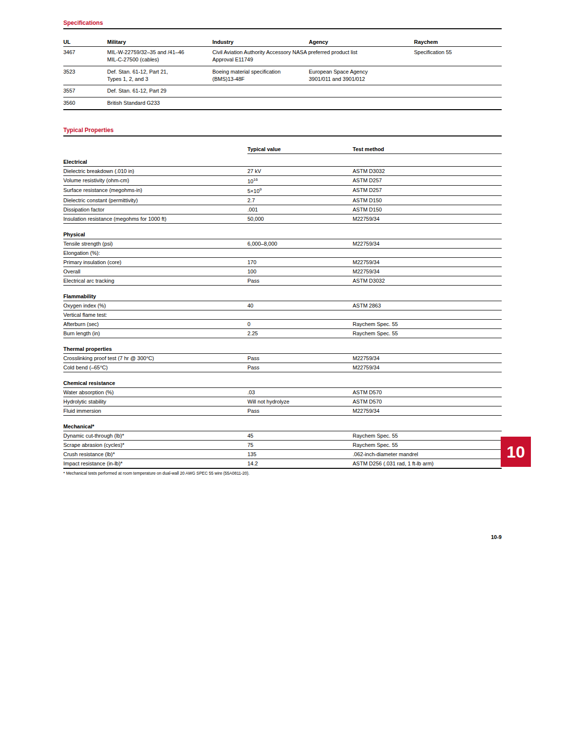Specifications
| UL | Military | Industry | Agency | Raychem |
| --- | --- | --- | --- | --- |
| 3467 | MIL-W-22759/32–35 and /41–46 MIL-C-27500 (cables) | Civil Aviation Authority Accessory NASA preferred product list Approval E11749 | Specification 55 |
| 3523 | Def. Stan. 61-12, Part 21, Types 1, 2, and 3 | Boeing material specification (BMS)13-48F | European Space Agency 3901/011 and 3901/012 | |
| 3557 | Def. Stan. 61-12, Part 29 | | | |
| 3560 | British Standard G233 | | | |
Typical Properties
| | Typical value | Test method |
| --- | --- | --- |
| Electrical | | |
| Dielectric breakdown (.010 in) | 27 kV | ASTM D3032 |
| Volume resistivity (ohm-cm) | 10 16 | ASTM D257 |
| Surface resistance (megohms-in) | 5×10 9 | ASTM D257 |
| Dielectric constant (permittivity) | 2.7 | ASTM D150 |
| Dissipation factor | .001 | ASTM D150 |
| Insulation resistance (megohms for 1000 ft) | 50,000 | M22759/34 |
| Physical | | |
| Tensile strength (psi) | 6,000–8,000 | M22759/34 |
| Elongation (%): | | |
| Primary insulation (core) | 170 | M22759/34 |
| Overall | 100 | M22759/34 |
| Electrical arc tracking | Pass | ASTM D3032 |
| Flammability | | |
| Oxygen index (%) | 40 | ASTM 2863 |
| Vertical flame test: | | |
| Afterburn (sec) | 0 | Raychem Spec. 55 |
| Burn length (in) | 2.25 | Raychem Spec. 55 |
| Thermal properties | | |
| Crosslinking proof test (7 hr @ 300°C) | Pass | M22759/34 |
| Cold bend (–65°C) | Pass | M22759/34 |
| Chemical resistance | | |
| Water absorption (%) | .03 | ASTM D570 |
| Hydrolytic stability | Will not hydrolyze | ASTM D570 |
| Fluid immersion | Pass | M22759/34 |
| Mechanical* | | |
| Dynamic cut-through (lb)* | 45 | Raychem Spec. 55 |
| Scrape abrasion (cycles)* | 75 | Raychem Spec. 55 |
| Crush resistance (lb)* | 135 | .062-inch-diameter mandrel |
| Impact resistance (in-lb)* | 14.2 | ASTM D256 (.031 rad, 1 ft-lb arm) |
* Mechanical tests performed at room temperature on dual-wall 20 AWG SPEC 55 wire (55A0811-20).
10
10-9